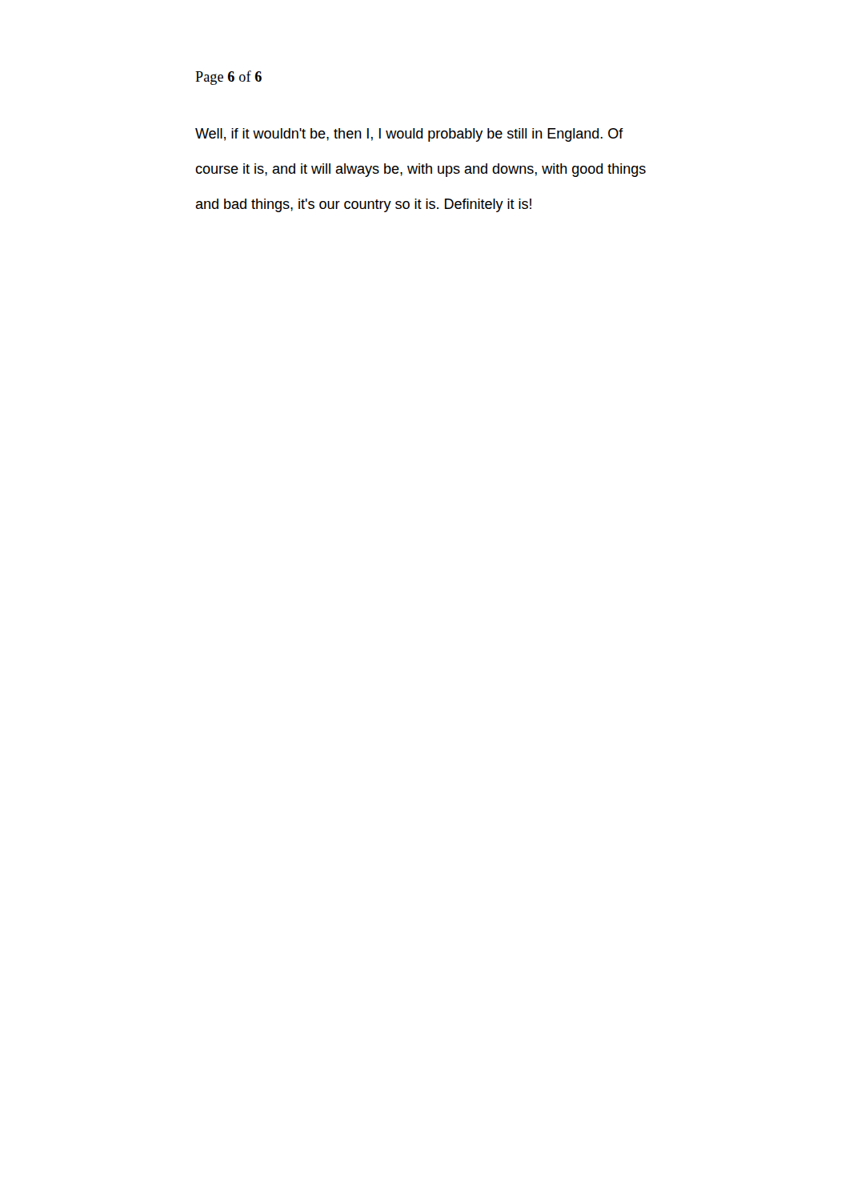Page 6 of 6
Well, if it wouldn't be, then I, I would probably be still in England. Of course it is, and it will always be, with ups and downs, with good things and bad things, it's our country so it is. Definitely it is!